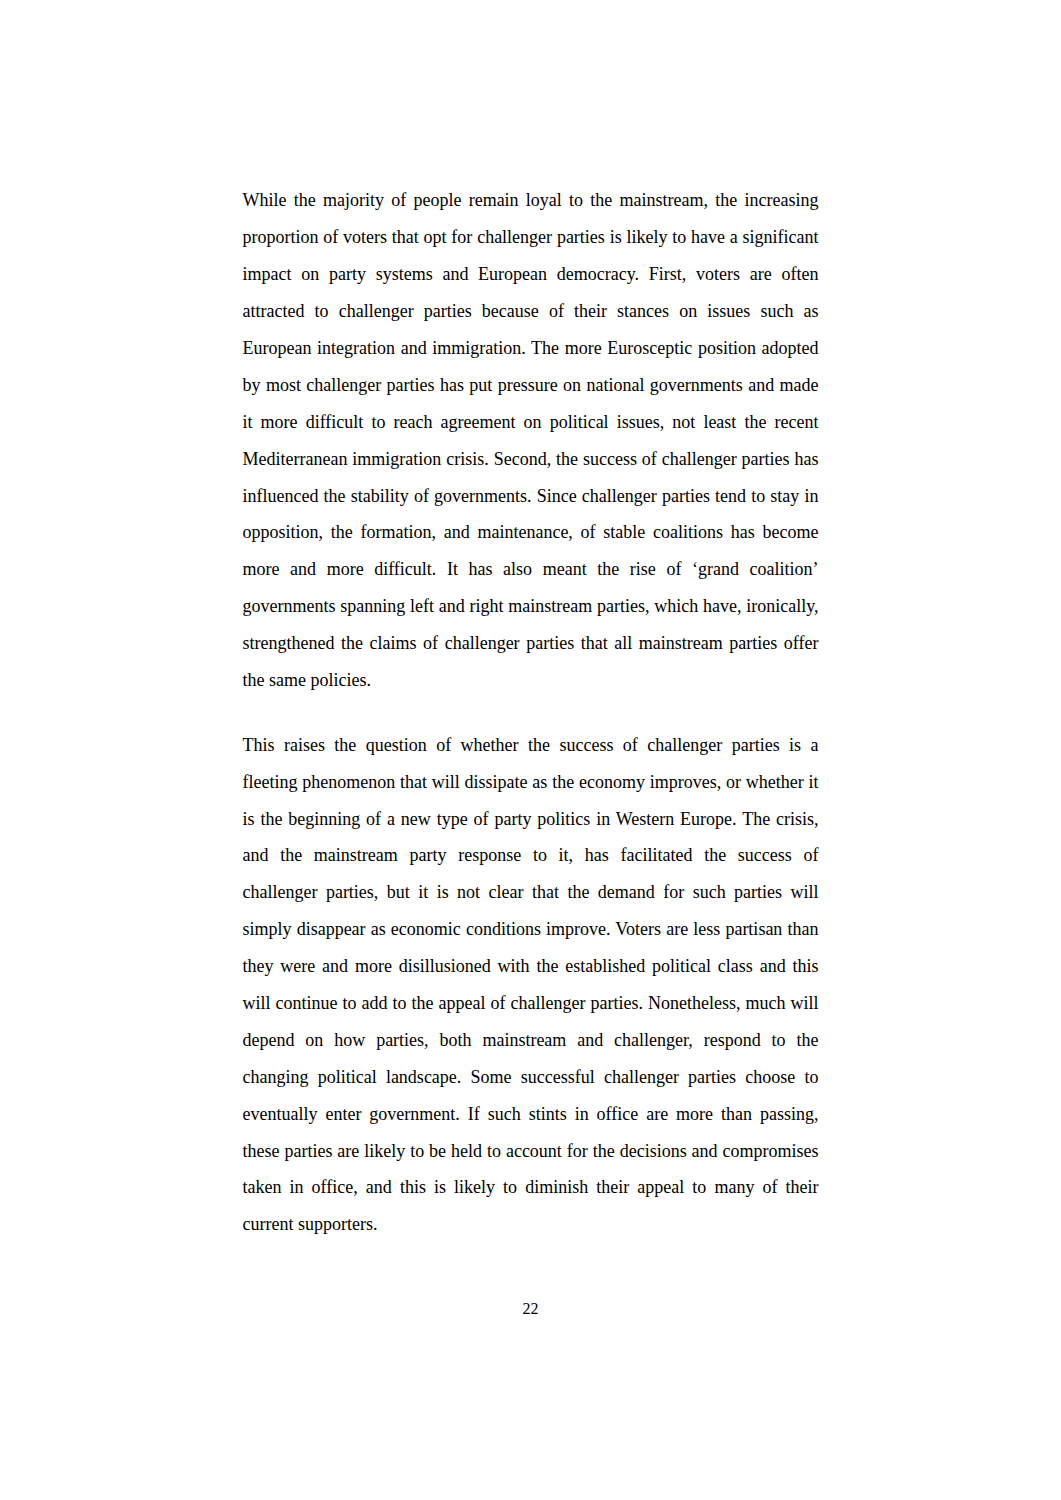While the majority of people remain loyal to the mainstream, the increasing proportion of voters that opt for challenger parties is likely to have a significant impact on party systems and European democracy. First, voters are often attracted to challenger parties because of their stances on issues such as European integration and immigration. The more Eurosceptic position adopted by most challenger parties has put pressure on national governments and made it more difficult to reach agreement on political issues, not least the recent Mediterranean immigration crisis. Second, the success of challenger parties has influenced the stability of governments. Since challenger parties tend to stay in opposition, the formation, and maintenance, of stable coalitions has become more and more difficult. It has also meant the rise of ‘grand coalition’ governments spanning left and right mainstream parties, which have, ironically, strengthened the claims of challenger parties that all mainstream parties offer the same policies.
This raises the question of whether the success of challenger parties is a fleeting phenomenon that will dissipate as the economy improves, or whether it is the beginning of a new type of party politics in Western Europe. The crisis, and the mainstream party response to it, has facilitated the success of challenger parties, but it is not clear that the demand for such parties will simply disappear as economic conditions improve. Voters are less partisan than they were and more disillusioned with the established political class and this will continue to add to the appeal of challenger parties. Nonetheless, much will depend on how parties, both mainstream and challenger, respond to the changing political landscape. Some successful challenger parties choose to eventually enter government. If such stints in office are more than passing, these parties are likely to be held to account for the decisions and compromises taken in office, and this is likely to diminish their appeal to many of their current supporters.
22